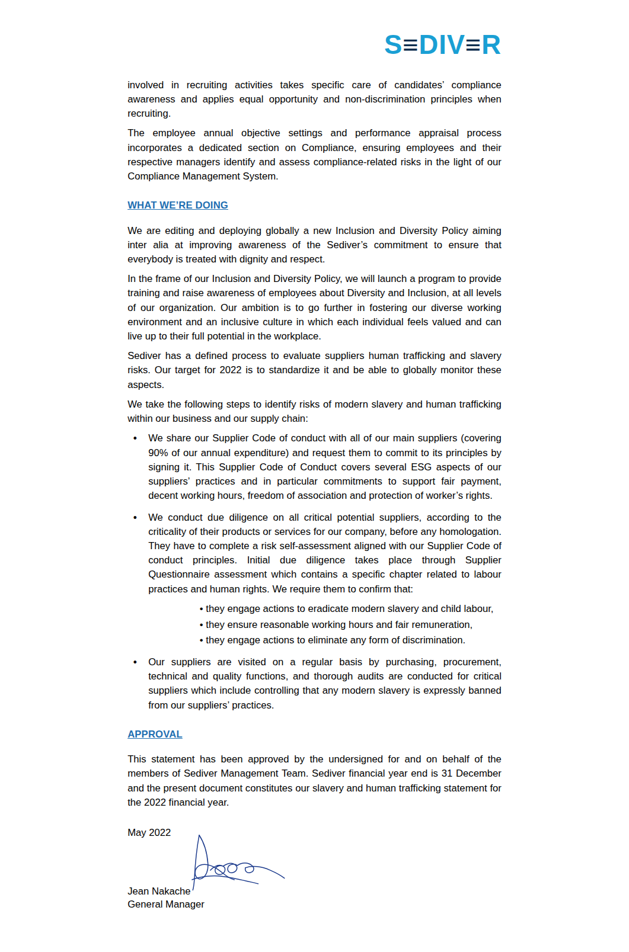S≡DIV≡R
involved in recruiting activities takes specific care of candidates’ compliance awareness and applies equal opportunity and non-discrimination principles when recruiting.
The employee annual objective settings and performance appraisal process incorporates a dedicated section on Compliance, ensuring employees and their respective managers identify and assess compliance-related risks in the light of our Compliance Management System.
WHAT WE’RE DOING
We are editing and deploying globally a new Inclusion and Diversity Policy aiming inter alia at improving awareness of the Sediver’s commitment to ensure that everybody is treated with dignity and respect.
In the frame of our Inclusion and Diversity Policy, we will launch a program to provide training and raise awareness of employees about Diversity and Inclusion, at all levels of our organization. Our ambition is to go further in fostering our diverse working environment and an inclusive culture in which each individual feels valued and can live up to their full potential in the workplace.
Sediver has a defined process to evaluate suppliers human trafficking and slavery risks. Our target for 2022 is to standardize it and be able to globally monitor these aspects.
We take the following steps to identify risks of modern slavery and human trafficking within our business and our supply chain:
We share our Supplier Code of conduct with all of our main suppliers (covering 90% of our annual expenditure) and request them to commit to its principles by signing it. This Supplier Code of Conduct covers several ESG aspects of our suppliers’ practices and in particular commitments to support fair payment, decent working hours, freedom of association and protection of worker’s rights.
We conduct due diligence on all critical potential suppliers, according to the criticality of their products or services for our company, before any homologation. They have to complete a risk self-assessment aligned with our Supplier Code of conduct principles. Initial due diligence takes place through Supplier Questionnaire assessment which contains a specific chapter related to labour practices and human rights. We require them to confirm that:
they engage actions to eradicate modern slavery and child labour,
they ensure reasonable working hours and fair remuneration,
they engage actions to eliminate any form of discrimination.
Our suppliers are visited on a regular basis by purchasing, procurement, technical and quality functions, and thorough audits are conducted for critical suppliers which include controlling that any modern slavery is expressly banned from our suppliers’ practices.
APPROVAL
This statement has been approved by the undersigned for and on behalf of the members of Sediver Management Team. Sediver financial year end is 31 December and the present document constitutes our slavery and human trafficking statement for the 2022 financial year.
May 2022
Jean Nakache General Manager